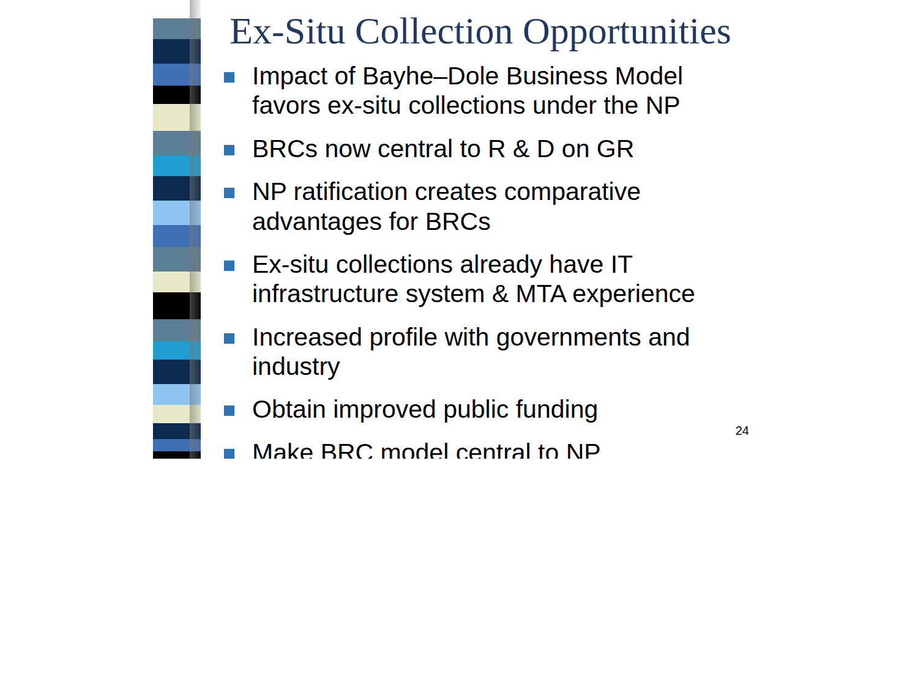Ex-Situ Collection Opportunities
Impact of Bayhe–Dole Business Model favors ex-situ collections under the NP
BRCs now central to R & D on GR
NP ratification creates comparative advantages for BRCs
Ex-situ collections already have IT infrastructure system & MTA experience
Increased profile with governments and industry
Obtain improved public funding
Make BRC model central to NP
24